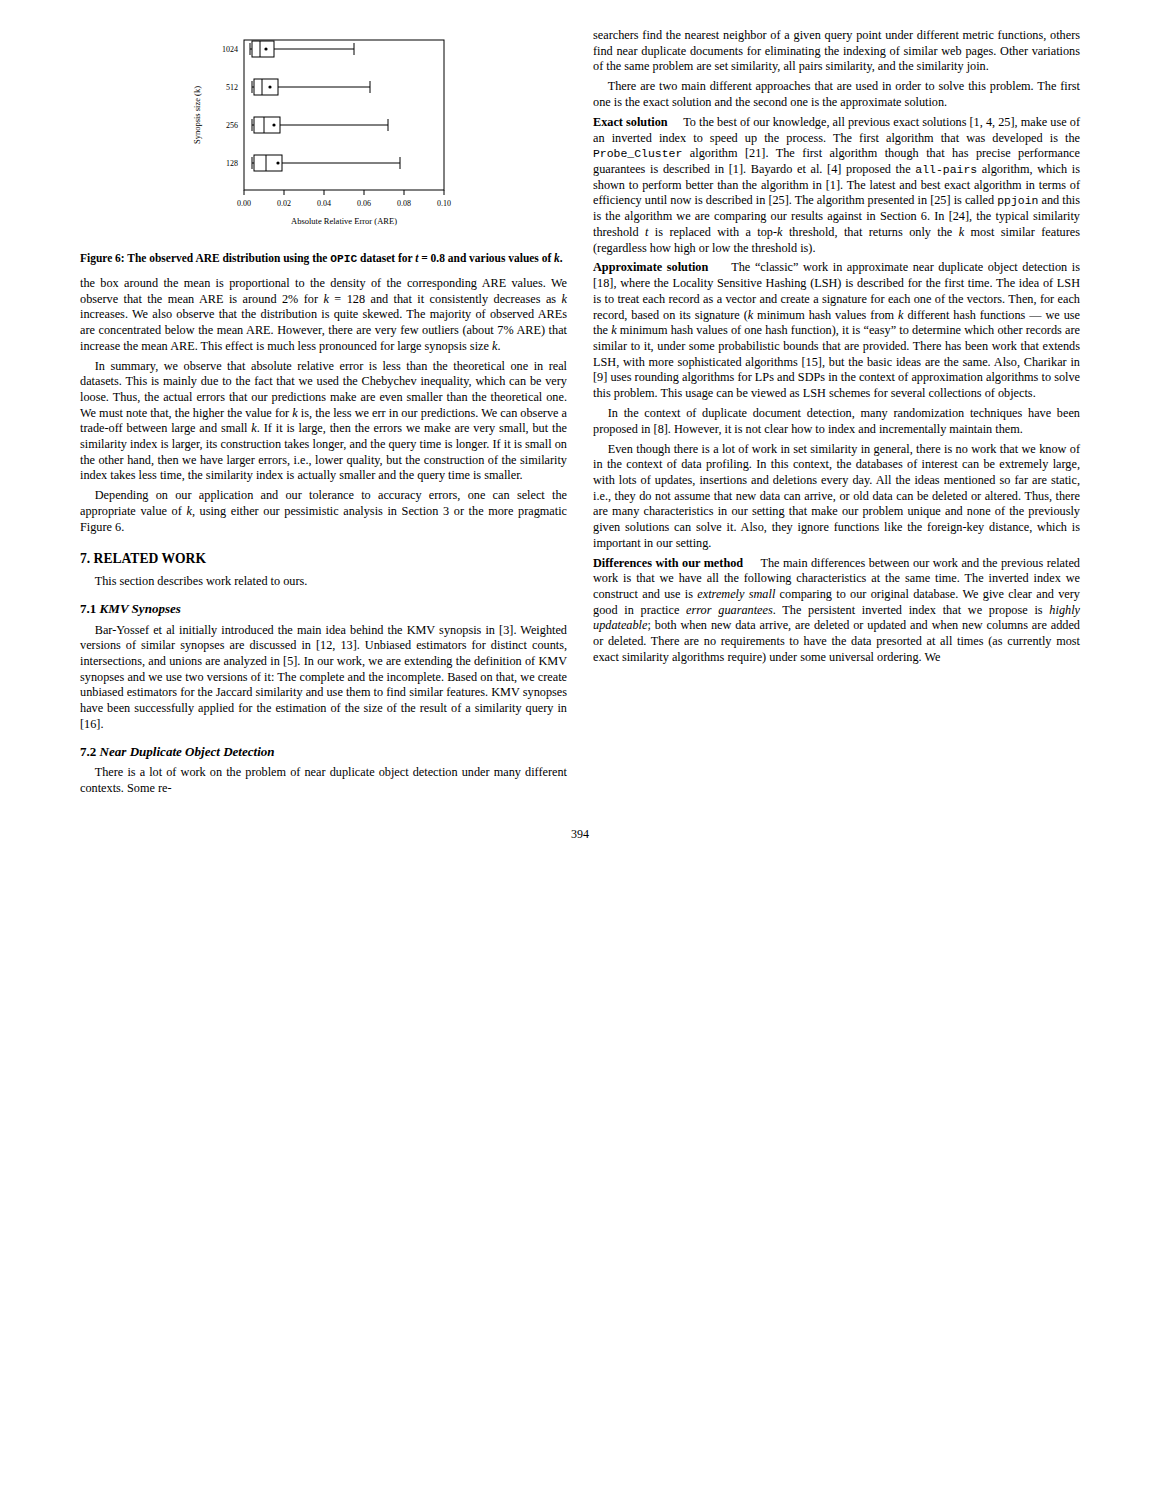1024 512 256 128 Synopsis size (k) 0.00 0.02 0.04 0.06 0.08 0.10 Absolute Relative Error (ARE)
Figure 6: The observed ARE distribution using the OPIC dataset for t = 0.8 and various values of k.
the box around the mean is proportional to the density of the corresponding ARE values. We observe that the mean ARE is around 2% for k = 128 and that it consistently decreases as k increases. We also observe that the distribution is quite skewed. The majority of observed AREs are concentrated below the mean ARE. However, there are very few outliers (about 7% ARE) that increase the mean ARE. This effect is much less pronounced for large synopsis size k.
In summary, we observe that absolute relative error is less than the theoretical one in real datasets. This is mainly due to the fact that we used the Chebychev inequality, which can be very loose. Thus, the actual errors that our predictions make are even smaller than the theoretical one. We must note that, the higher the value for k is, the less we err in our predictions. We can observe a trade-off between large and small k. If it is large, then the errors we make are very small, but the similarity index is larger, its construction takes longer, and the query time is longer. If it is small on the other hand, then we have larger errors, i.e., lower quality, but the construction of the similarity index takes less time, the similarity index is actually smaller and the query time is smaller.
Depending on our application and our tolerance to accuracy errors, one can select the appropriate value of k, using either our pessimistic analysis in Section 3 or the more pragmatic Figure 6.
7. RELATED WORK
This section describes work related to ours.
7.1 KMV Synopses
Bar-Yossef et al initially introduced the main idea behind the KMV synopsis in [3]. Weighted versions of similar synopses are discussed in [12, 13]. Unbiased estimators for distinct counts, intersections, and unions are analyzed in [5]. In our work, we are extending the definition of KMV synopses and we use two versions of it: The complete and the incomplete. Based on that, we create unbiased estimators for the Jaccard similarity and use them to find similar features. KMV synopses have been successfully applied for the estimation of the size of the result of a similarity query in [16].
7.2 Near Duplicate Object Detection
There is a lot of work on the problem of near duplicate object detection under many different contexts. Some re-
searchers find the nearest neighbor of a given query point under different metric functions, others find near duplicate documents for eliminating the indexing of similar web pages. Other variations of the same problem are set similarity, all pairs similarity, and the similarity join.
There are two main different approaches that are used in order to solve this problem. The first one is the exact solution and the second one is the approximate solution.
Exact solution To the best of our knowledge, all previous exact solutions [1, 4, 25], make use of an inverted index to speed up the process. The first algorithm that was developed is the Probe_Cluster algorithm [21]. The first algorithm though that has precise performance guarantees is described in [1]. Bayardo et al. [4] proposed the all-pairs algorithm, which is shown to perform better than the algorithm in [1]. The latest and best exact algorithm in terms of efficiency until now is described in [25]. The algorithm presented in [25] is called ppjoin and this is the algorithm we are comparing our results against in Section 6. In [24], the typical similarity threshold t is replaced with a top-k threshold, that returns only the k most similar features (regardless how high or low the threshold is).
Approximate solution The “classic” work in approximate near duplicate object detection is [18], where the Locality Sensitive Hashing (LSH) is described for the first time. The idea of LSH is to treat each record as a vector and create a signature for each one of the vectors. Then, for each record, based on its signature (k minimum hash values from k different hash functions — we use the k minimum hash values of one hash function), it is “easy” to determine which other records are similar to it, under some probabilistic bounds that are provided. There has been work that extends LSH, with more sophisticated algorithms [15], but the basic ideas are the same. Also, Charikar in [9] uses rounding algorithms for LPs and SDPs in the context of approximation algorithms to solve this problem. This usage can be viewed as LSH schemes for several collections of objects.
In the context of duplicate document detection, many randomization techniques have been proposed in [8]. However, it is not clear how to index and incrementally maintain them.
Even though there is a lot of work in set similarity in general, there is no work that we know of in the context of data profiling. In this context, the databases of interest can be extremely large, with lots of updates, insertions and deletions every day. All the ideas mentioned so far are static, i.e., they do not assume that new data can arrive, or old data can be deleted or altered. Thus, there are many characteristics in our setting that make our problem unique and none of the previously given solutions can solve it. Also, they ignore functions like the foreign-key distance, which is important in our setting.
Differences with our method The main differences between our work and the previous related work is that we have all the following characteristics at the same time. The inverted index we construct and use is extremely small comparing to our original database. We give clear and very good in practice error guarantees. The persistent inverted index that we propose is highly updateable; both when new data arrive, are deleted or updated and when new columns are added or deleted. There are no requirements to have the data presorted at all times (as currently most exact similarity algorithms require) under some universal ordering. We
394